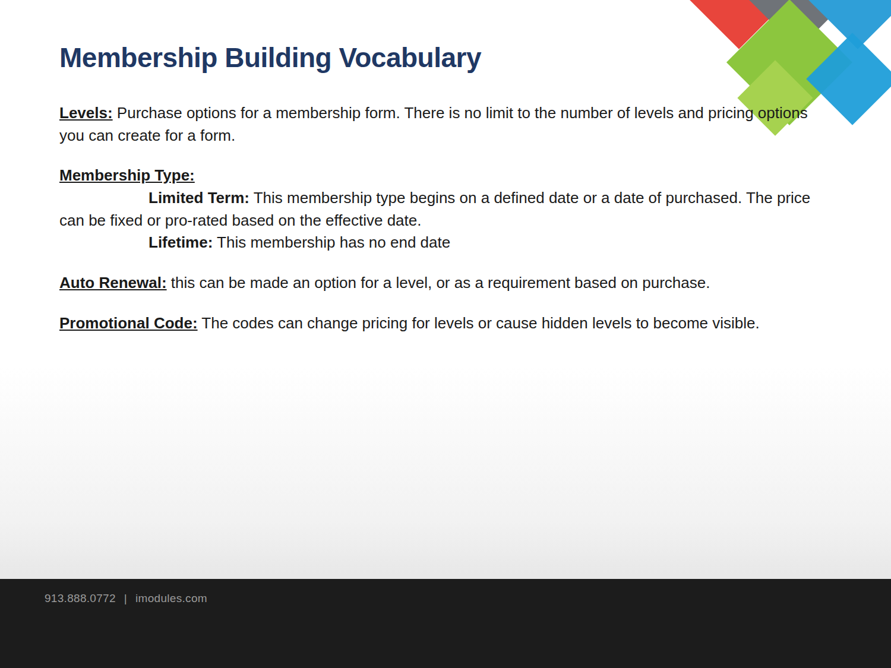Membership Building Vocabulary
Levels: Purchase options for a membership form. There is no limit to the number of levels and pricing options you can create for a form.
Membership Type:
Limited Term: This membership type begins on a defined date or a date of purchased. The price can be fixed or pro-rated based on the effective date. Lifetime: This membership has no end date
Auto Renewal: this can be made an option for a level, or as a requirement based on purchase.
Promotional Code: The codes can change pricing for levels or cause hidden levels to become visible.
913.888.0772|imodules.com